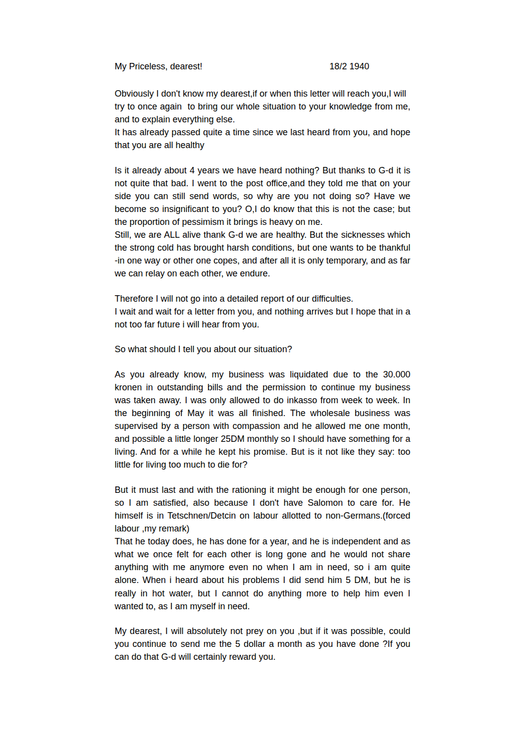My Priceless, dearest!
18/2 1940
Obviously I don't know my dearest,if or when this letter will reach you,I will
try to once again to bring our whole situation to your knowledge from me, and to explain everything else.
It has already passed quite a time since we last heard from you, and hope that you are all healthy
Is it already about 4 years we have heard nothing? But thanks to G-d it is not quite that bad. I went to the post office,and they told me that on your side you can still send words, so why are you not doing so? Have we become so insignificant to you? O,I do know that this is not the case; but the proportion of pessimism it brings is heavy on me.
Still, we are ALL alive thank G-d we are healthy. But the sicknesses which the strong cold has brought harsh conditions, but one wants to be thankful -in one way or other one copes, and after all it is only temporary, and as far we can relay on each other, we endure.
Therefore I will not go into a detailed report of our difficulties.
I wait and wait for a letter from you, and nothing arrives but I hope that in a not too far future i will hear from you.
So what should I tell you about our situation?
As you already know, my business was liquidated due to the 30.000 kronen in outstanding bills and the permission to continue my business was taken away. I was only allowed to do inkasso from week to week. In the beginning of May it was all finished. The wholesale business was supervised by a person with compassion and he allowed me one month, and possible a little longer 25DM monthly so I should have something for a living. And for a while he kept his promise. But is it not like they say: too little for living too much to die for?
But it must last and with the rationing it might be enough for one person, so I am satisfied, also because I don't have Salomon to care for. He himself is in Tetschnen/Detcin on labour allotted to non-Germans.(forced labour ,my remark)
That he today does, he has done for a year, and he is independent and as what we once felt for each other is long gone and he would not share anything with me anymore even no when I am in need, so i am quite alone. When i heard about his problems I did send him 5 DM, but he is really in hot water, but I cannot do anything more to help him even I wanted to, as I am myself in need.
My dearest, I will absolutely not prey on you ,but if it was possible, could you continue to send me the 5 dollar a month as you have done ?If you can do that G-d will certainly reward you.